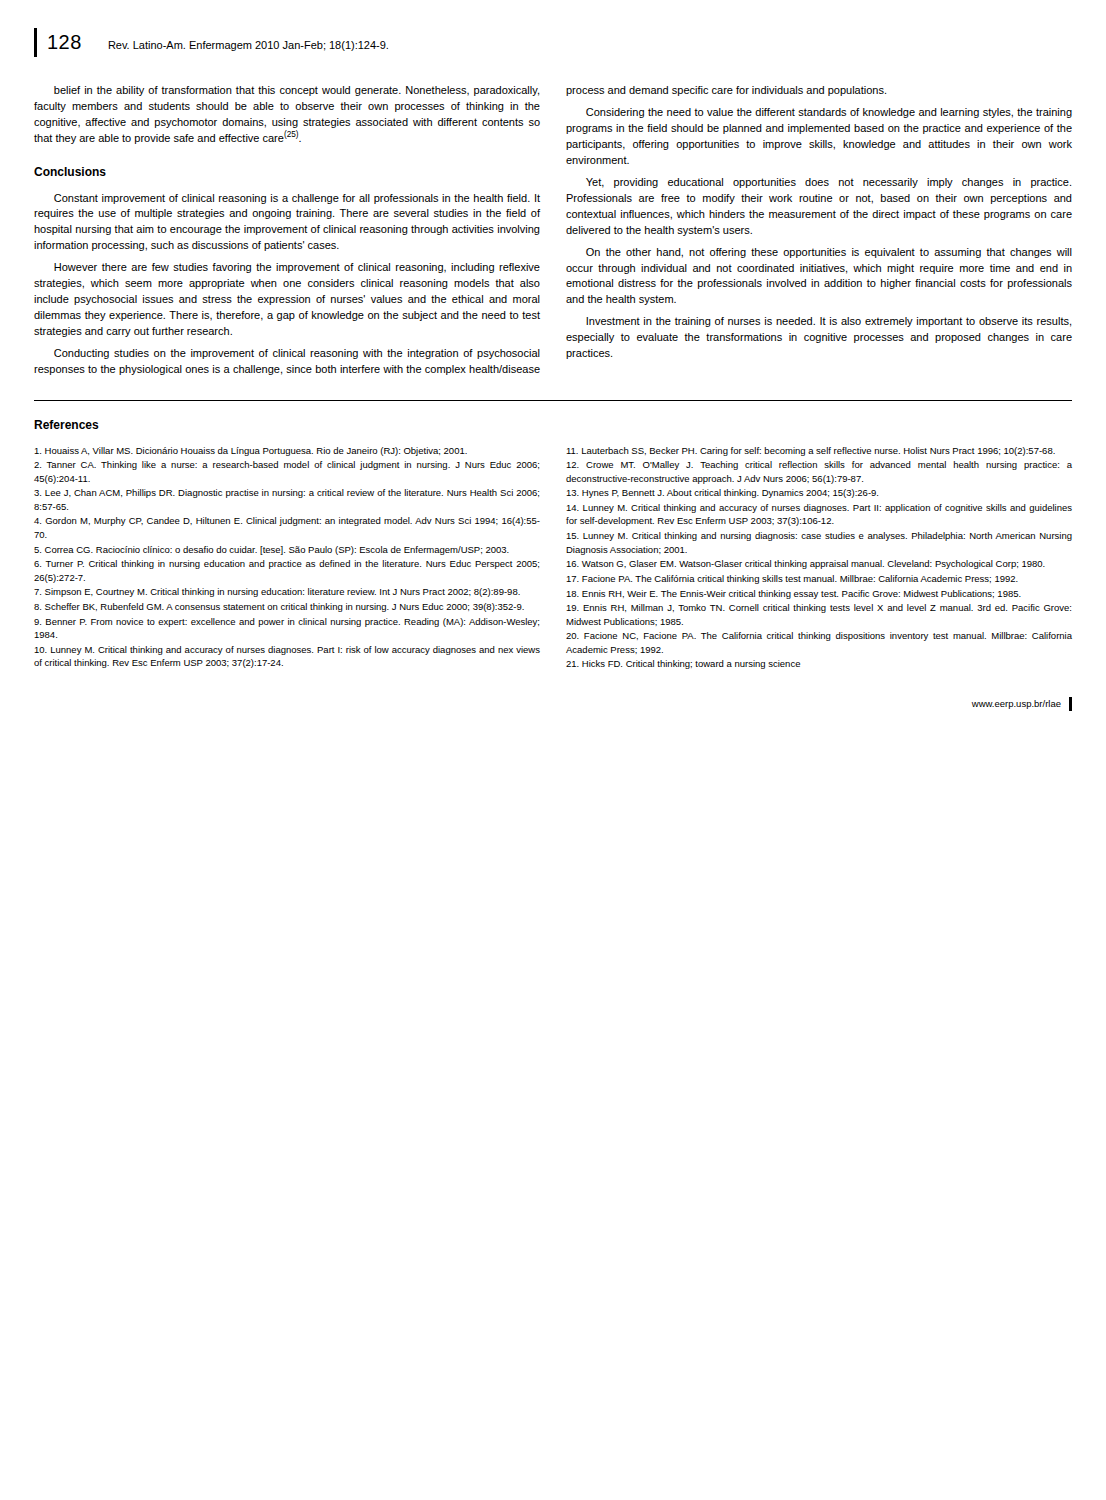128 Rev. Latino-Am. Enfermagem 2010 Jan-Feb; 18(1):124-9.
belief in the ability of transformation that this concept would generate. Nonetheless, paradoxically, faculty members and students should be able to observe their own processes of thinking in the cognitive, affective and psychomotor domains, using strategies associated with different contents so that they are able to provide safe and effective care(25).
Conclusions
Constant improvement of clinical reasoning is a challenge for all professionals in the health field. It requires the use of multiple strategies and ongoing training. There are several studies in the field of hospital nursing that aim to encourage the improvement of clinical reasoning through activities involving information processing, such as discussions of patients' cases.
However there are few studies favoring the improvement of clinical reasoning, including reflexive strategies, which seem more appropriate when one considers clinical reasoning models that also include psychosocial issues and stress the expression of nurses' values and the ethical and moral dilemmas they experience. There is, therefore, a gap of knowledge on the subject and the need to test strategies and carry out further research.
Conducting studies on the improvement of clinical reasoning with the integration of psychosocial responses to the physiological ones is a challenge, since both interfere with the complex health/disease process and demand specific care for individuals and populations.
Considering the need to value the different standards of knowledge and learning styles, the training programs in the field should be planned and implemented based on the practice and experience of the participants, offering opportunities to improve skills, knowledge and attitudes in their own work environment.
Yet, providing educational opportunities does not necessarily imply changes in practice. Professionals are free to modify their work routine or not, based on their own perceptions and contextual influences, which hinders the measurement of the direct impact of these programs on care delivered to the health system's users.
On the other hand, not offering these opportunities is equivalent to assuming that changes will occur through individual and not coordinated initiatives, which might require more time and end in emotional distress for the professionals involved in addition to higher financial costs for professionals and the health system.
Investment in the training of nurses is needed. It is also extremely important to observe its results, especially to evaluate the transformations in cognitive processes and proposed changes in care practices.
References
1. Houaiss A, Villar MS. Dicionário Houaiss da Língua Portuguesa. Rio de Janeiro (RJ): Objetiva; 2001.
2. Tanner CA. Thinking like a nurse: a research-based model of clinical judgment in nursing. J Nurs Educ 2006; 45(6):204-11.
3. Lee J, Chan ACM, Phillips DR. Diagnostic practise in nursing: a critical review of the literature. Nurs Health Sci 2006; 8:57-65.
4. Gordon M, Murphy CP, Candee D, Hiltunen E. Clinical judgment: an integrated model. Adv Nurs Sci 1994; 16(4):55-70.
5. Correa CG. Raciocínio clínico: o desafio do cuidar. [tese]. São Paulo (SP): Escola de Enfermagem/USP; 2003.
6. Turner P. Critical thinking in nursing education and practice as defined in the literature. Nurs Educ Perspect 2005; 26(5):272-7.
7. Simpson E, Courtney M. Critical thinking in nursing education: literature review. Int J Nurs Pract 2002; 8(2):89-98.
8. Scheffer BK, Rubenfeld GM. A consensus statement on critical thinking in nursing. J Nurs Educ 2000; 39(8):352-9.
9. Benner P. From novice to expert: excellence and power in clinical nursing practice. Reading (MA): Addison-Wesley; 1984.
10. Lunney M. Critical thinking and accuracy of nurses diagnoses. Part I: risk of low accuracy diagnoses and nex views of critical thinking. Rev Esc Enferm USP 2003; 37(2):17-24.
11. Lauterbach SS, Becker PH. Caring for self: becoming a self reflective nurse. Holist Nurs Pract 1996; 10(2):57-68.
12. Crowe MT. O'Malley J. Teaching critical reflection skills for advanced mental health nursing practice: a deconstructive-reconstructive approach. J Adv Nurs 2006; 56(1):79-87.
13. Hynes P, Bennett J. About critical thinking. Dynamics 2004; 15(3):26-9.
14. Lunney M. Critical thinking and accuracy of nurses diagnoses. Part II: application of cognitive skills and guidelines for self-development. Rev Esc Enferm USP 2003; 37(3):106-12.
15. Lunney M. Critical thinking and nursing diagnosis: case studies e analyses. Philadelphia: North American Nursing Diagnosis Association; 2001.
16. Watson G, Glaser EM. Watson-Glaser critical thinking appraisal manual. Cleveland: Psychological Corp; 1980.
17. Facione PA. The Califórnia critical thinking skills test manual. Millbrae: California Academic Press; 1992.
18. Ennis RH, Weir E. The Ennis-Weir critical thinking essay test. Pacific Grove: Midwest Publications; 1985.
19. Ennis RH, Millman J, Tomko TN. Cornell critical thinking tests level X and level Z manual. 3rd ed. Pacific Grove: Midwest Publications; 1985.
20. Facione NC, Facione PA. The California critical thinking dispositions inventory test manual. Millbrae: California Academic Press; 1992.
21. Hicks FD. Critical thinking; toward a nursing science
www.eerp.usp.br/rlae